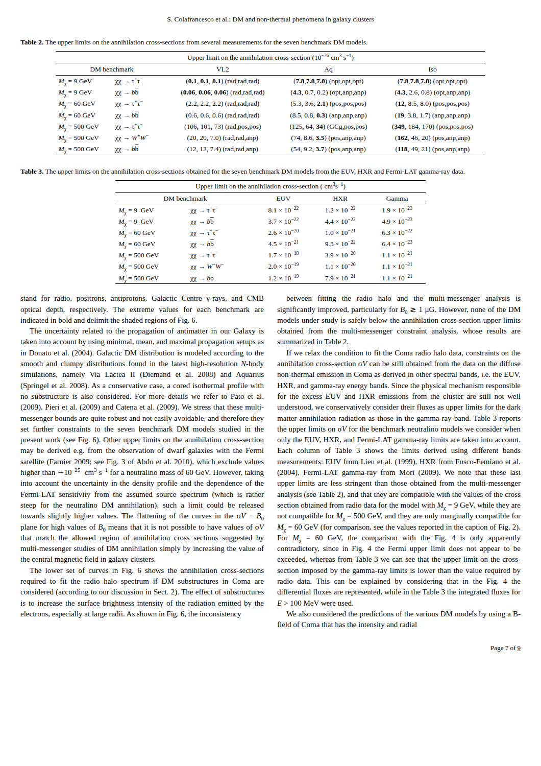S. Colafrancesco et al.: DM and non-thermal phenomena in galaxy clusters
Table 2. The upper limits on the annihilation cross-sections from several measurements for the seven benchmark DM models.
| Upper limit on the annihilation cross-section (10 −26 cm 3 s −1 ) |
| DM benchmark | VL2 | Aq | Iso |
| M χ = 9 GeV | χχ → τ + τ − | ( 0.1 , 0.1 , 0.1 ) (rad,rad,rad) | ( 7.8 , 7.8 , 7.8 ) (opt,opt,opt) | ( 7.8 , 7.8 , 7.8 ) (opt,opt,opt) |
| M χ = 9 GeV | χχ → b b | ( 0.06 , 0.06 , 0.06 ) (rad,rad,rad) | ( 4.3 , 0.7, 0.2) (opt,anp,anp) | ( 4.3 , 2.6, 0.8) (opt,anp,anp) |
| M χ = 60 GeV | χχ → τ + τ − | (2.2, 2.2, 2.2) (rad,rad,rad) | (5.3, 3.6, 2.1 ) (pos,pos,pos) | ( 12 , 8.5, 8.0) (pos,pos,pos) |
| M χ = 60 GeV | χχ → b b | (0.6, 0.6, 0.6) (rad,rad,rad) | (8.5, 0.8, 0.3 ) (anp,anp,anp) | ( 19 , 3.8, 1.7) (anp,anp,anp) |
| M χ = 500 GeV | χχ → τ + τ − | (106, 101, 73) (rad,pos,pos) | (125, 64, 34 ) (GCg,pos,pos) | ( 349 , 184, 170) (pos,pos,pos) |
| M χ = 500 GeV | χχ → W + W − | (20, 20, 7.0) (rad,rad,anp) | (74, 8.6, 3.5 ) (pos,anp,anp) | ( 162 , 46, 20) (pos,anp,anp) |
| M χ = 500 GeV | χχ → b b | (12, 12, 7.4) (rad,rad,anp) | (54, 9.2, 3.7 ) (pos,anp,anp) | ( 118 , 49, 21) (pos,anp,anp) |
Table 3. The upper limits on the annihilation cross-sections obtained for the seven benchmark DM models from the EUV, HXR and Fermi-LAT gamma-ray data.
| Upper limit on the annihilation cross-section ( cm 3 s −1 ) |
| DM benchmark | EUV | HXR | Gamma |
| M χ = 9 GeV | χχ → τ + τ − | 8.1 × 10 −22 | 1.2 × 10 −22 | 1.9 × 10 −23 |
| M χ = 9 GeV | χχ → b b | 3.7 × 10 −22 | 4.4 × 10 −22 | 4.9 × 10 −23 |
| M χ = 60 GeV | χχ → τ + τ − | 2.6 × 10 −20 | 1.0 × 10 −21 | 6.3 × 10 −22 |
| M χ = 60 GeV | χχ → b b | 4.5 × 10 −21 | 9.3 × 10 −22 | 6.4 × 10 −23 |
| M χ = 500 GeV | χχ → τ + τ − | 1.7 × 10 −18 | 3.9 × 10 −20 | 1.1 × 10 −21 |
| M χ = 500 GeV | χχ → W + W − | 2.0 × 10 −19 | 1.1 × 10 −20 | 1.1 × 10 −21 |
| M χ = 500 GeV | χχ → b b | 1.2 × 10 −19 | 7.9 × 10 −21 | 1.1 × 10 −21 |
stand for radio, positrons, antiprotons, Galactic Centre γ-rays, and CMB optical depth, respectively. The extreme values for each benchmark are indicated in bold and delimit the shaded regions of Fig. 6.
The uncertainty related to the propagation of antimatter in our Galaxy is taken into account by using minimal, mean, and maximal propagation setups as in Donato et al. (2004). Galactic DM distribution is modeled according to the smooth and clumpy distributions found in the latest high-resolution N-body simulations, namely Via Lactea II (Diemand et al. 2008) and Aquarius (Springel et al. 2008). As a conservative case, a cored isothermal profile with no substructure is also considered. For more details we refer to Pato et al. (2009), Pieri et al. (2009) and Catena et al. (2009). We stress that these multi-messenger bounds are quite robust and not easily avoidable, and therefore they set further constraints to the seven benchmark DM models studied in the present work (see Fig. 6). Other upper limits on the annihilation cross-section may be derived e.g. from the observation of dwarf galaxies with the Fermi satellite (Farnier 2009; see Fig. 3 of Abdo et al. 2010), which exclude values higher than ∼10−25 cm3 s−1 for a neutralino mass of 60 GeV. However, taking into account the uncertainty in the density profile and the dependence of the Fermi-LAT sensitivity from the assumed source spectrum (which is rather steep for the neutralino DM annihilation), such a limit could be released towards slightly higher values. The flattening of the curves in the σV − B0 plane for high values of B0 means that it is not possible to have values of σV that match the allowed region of annihilation cross sections suggested by multi-messenger studies of DM annihilation simply by increasing the value of the central magnetic field in galaxy clusters.
The lower set of curves in Fig. 6 shows the annihilation cross-sections required to fit the radio halo spectrum if DM substructures in Coma are considered (according to our discussion in Sect. 2). The effect of substructures is to increase the surface brightness intensity of the radiation emitted by the electrons, especially at large radii. As shown in Fig. 6, the inconsistency
between fitting the radio halo and the multi-messenger analysis is significantly improved, particularly for B0 ≳ 1 μG. However, none of the DM models under study is safely below the annihilation cross-section upper limits obtained from the multi-messenger constraint analysis, whose results are summarized in Table 2.
If we relax the condition to fit the Coma radio halo data, constraints on the annihilation cross-section σV can be still obtained from the data on the diffuse non-thermal emission in Coma as derived in other spectral bands, i.e. the EUV, HXR, and gamma-ray energy bands. Since the physical mechanism responsible for the excess EUV and HXR emissions from the cluster are still not well understood, we conservatively consider their fluxes as upper limits for the dark matter annihilation radiation as those in the gamma-ray band. Table 3 reports the upper limits on σV for the benchmark neutralino models we consider when only the EUV, HXR, and Fermi-LAT gamma-ray limits are taken into account. Each column of Table 3 shows the limits derived using different bands measurements: EUV from Lieu et al. (1999), HXR from Fusco-Femiano et al. (2004), Fermi-LAT gamma-ray from Mori (2009). We note that these last upper limits are less stringent than those obtained from the multi-messenger analysis (see Table 2), and that they are compatible with the values of the cross section obtained from radio data for the model with Mχ = 9 GeV, while they are not compatible for Mχ = 500 GeV, and they are only marginally compatible for Mχ = 60 GeV (for comparison, see the values reported in the caption of Fig. 2). For Mχ = 60 GeV, the comparison with the Fig. 4 is only apparently contradictory, since in Fig. 4 the Fermi upper limit does not appear to be exceeded, whereas from Table 3 we can see that the upper limit on the cross-section imposed by the gamma-ray limits is lower than the value required by radio data. This can be explained by considering that in the Fig. 4 the differential fluxes are represented, while in the Table 3 the integrated fluxes for E > 100 MeV were used.
We also considered the predictions of the various DM models by using a B-field of Coma that has the intensity and radial
Page 7 of 9